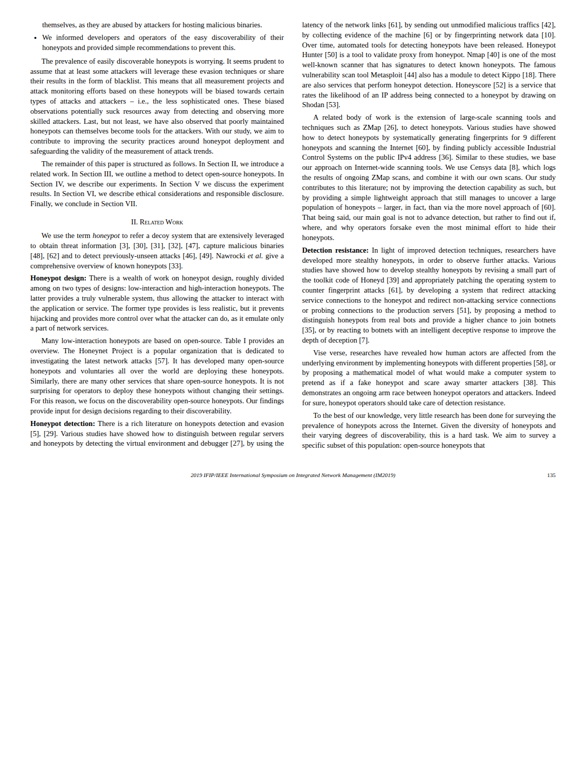themselves, as they are abused by attackers for hosting malicious binaries.
We informed developers and operators of the easy discoverability of their honeypots and provided simple recommendations to prevent this.
The prevalence of easily discoverable honeypots is worrying. It seems prudent to assume that at least some attackers will leverage these evasion techniques or share their results in the form of blacklist. This means that all measurement projects and attack monitoring efforts based on these honeypots will be biased towards certain types of attacks and attackers – i.e., the less sophisticated ones. These biased observations potentially suck resources away from detecting and observing more skilled attackers. Last, but not least, we have also observed that poorly maintained honeypots can themselves become tools for the attackers. With our study, we aim to contribute to improving the security practices around honeypot deployment and safeguarding the validity of the measurement of attack trends.
The remainder of this paper is structured as follows. In Section II, we introduce a related work. In Section III, we outline a method to detect open-source honeypots. In Section IV, we describe our experiments. In Section V we discuss the experiment results. In Section VI, we describe ethical considerations and responsible disclosure. Finally, we conclude in Section VII.
II. Related Work
We use the term honeypot to refer a decoy system that are extensively leveraged to obtain threat information [3], [30], [31], [32], [47], capture malicious binaries [48], [62] and to detect previously-unseen attacks [46], [49]. Nawrocki et al. give a comprehensive overview of known honeypots [33].
Honeypot design: There is a wealth of work on honeypot design, roughly divided among on two types of designs: low-interaction and high-interaction honeypots. The latter provides a truly vulnerable system, thus allowing the attacker to interact with the application or service. The former type provides is less realistic, but it prevents hijacking and provides more control over what the attacker can do, as it emulate only a part of network services.
Many low-interaction honeypots are based on open-source. Table I provides an overview. The Honeynet Project is a popular organization that is dedicated to investigating the latest network attacks [57]. It has developed many open-source honeypots and voluntaries all over the world are deploying these honeypots. Similarly, there are many other services that share open-source honeypots. It is not surprising for operators to deploy these honeypots without changing their settings. For this reason, we focus on the discoverability open-source honeypots. Our findings provide input for design decisions regarding to their discoverability.
Honeypot detection: There is a rich literature on honeypots detection and evasion [5], [29]. Various studies have showed how to distinguish between regular servers and honeypots by detecting the virtual environment and debugger [27], by using the latency of the network links [61], by sending out unmodified malicious traffics [42], by collecting evidence of the machine [6] or by fingerprinting network data [10]. Over time, automated tools for detecting honeypots have been released. Honeypot Hunter [50] is a tool to validate proxy from honeypot. Nmap [40] is one of the most well-known scanner that has signatures to detect known honeypots. The famous vulnerability scan tool Metasploit [44] also has a module to detect Kippo [18]. There are also services that perform honeypot detection. Honeyscore [52] is a service that rates the likelihood of an IP address being connected to a honeypot by drawing on Shodan [53].
A related body of work is the extension of large-scale scanning tools and techniques such as ZMap [26], to detect honeypots. Various studies have showed how to detect honeypots by systematically generating fingerprints for 9 different honeypots and scanning the Internet [60], by finding publicly accessible Industrial Control Systems on the public IPv4 address [36]. Similar to these studies, we base our approach on Internet-wide scanning tools. We use Censys data [8], which logs the results of ongoing ZMap scans, and combine it with our own scans. Our study contributes to this literature; not by improving the detection capability as such, but by providing a simple lightweight approach that still manages to uncover a large population of honeypots – larger, in fact, than via the more novel approach of [60]. That being said, our main goal is not to advance detection, but rather to find out if, where, and why operators forsake even the most minimal effort to hide their honeypots.
Detection resistance: In light of improved detection techniques, researchers have developed more stealthy honeypots, in order to observe further attacks. Various studies have showed how to develop stealthy honeypots by revising a small part of the toolkit code of Honeyd [39] and appropriately patching the operating system to counter fingerprint attacks [61], by developing a system that redirect attacking service connections to the honeypot and redirect non-attacking service connections or probing connections to the production servers [51], by proposing a method to distinguish honeypots from real bots and provide a higher chance to join botnets [35], or by reacting to botnets with an intelligent deceptive response to improve the depth of deception [7].
Vise verse, researches have revealed how human actors are affected from the underlying environment by implementing honeypots with different properties [58], or by proposing a mathematical model of what would make a computer system to pretend as if a fake honeypot and scare away smarter attackers [38]. This demonstrates an ongoing arm race between honeypot operators and attackers. Indeed for sure, honeypot operators should take care of detection resistance.
To the best of our knowledge, very little research has been done for surveying the prevalence of honeypots across the Internet. Given the diversity of honeypots and their varying degrees of discoverability, this is a hard task. We aim to survey a specific subset of this population: open-source honeypots that
2019 IFIP/IEEE International Symposium on Integrated Network Management (IM2019) 135